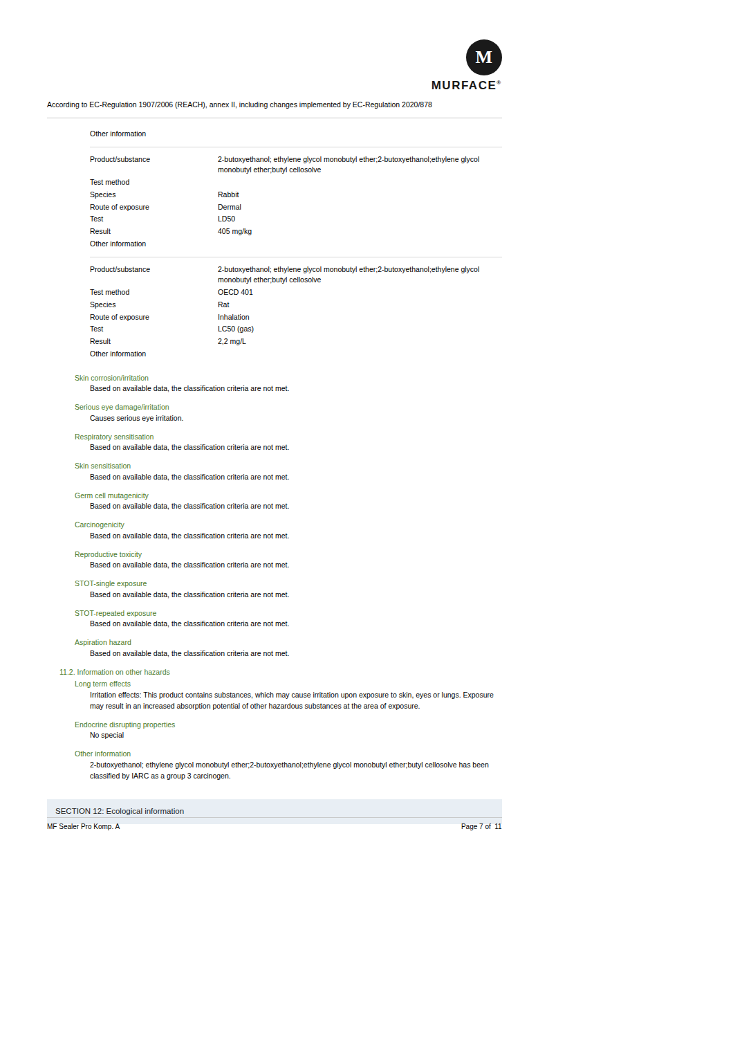M
MURFACE®
According to EC-Regulation 1907/2006 (REACH), annex II, including changes implemented by EC-Regulation 2020/878
| Other information | |
| Product/substance | 2-butoxyethanol; ethylene glycol monobutyl ether;2-butoxyethanol;ethylene glycol monobutyl ether;butyl cellosolve |
| Test method | |
| Species | Rabbit |
| Route of exposure | Dermal |
| Test | LD50 |
| Result | 405 mg/kg |
| Other information | |
| Product/substance | 2-butoxyethanol; ethylene glycol monobutyl ether;2-butoxyethanol;ethylene glycol monobutyl ether;butyl cellosolve |
| Test method | OECD 401 |
| Species | Rat |
| Route of exposure | Inhalation |
| Test | LC50 (gas) |
| Result | 2,2 mg/L |
| Other information | |
Skin corrosion/irritation
Based on available data, the classification criteria are not met.
Serious eye damage/irritation
Causes serious eye irritation.
Respiratory sensitisation
Based on available data, the classification criteria are not met.
Skin sensitisation
Based on available data, the classification criteria are not met.
Germ cell mutagenicity
Based on available data, the classification criteria are not met.
Carcinogenicity
Based on available data, the classification criteria are not met.
Reproductive toxicity
Based on available data, the classification criteria are not met.
STOT-single exposure
Based on available data, the classification criteria are not met.
STOT-repeated exposure
Based on available data, the classification criteria are not met.
Aspiration hazard
Based on available data, the classification criteria are not met.
11.2. Information on other hazards
Long term effects
Irritation effects: This product contains substances, which may cause irritation upon exposure to skin, eyes or lungs. Exposure may result in an increased absorption potential of other hazardous substances at the area of exposure.
Endocrine disrupting properties
No special
Other information
2-butoxyethanol; ethylene glycol monobutyl ether;2-butoxyethanol;ethylene glycol monobutyl ether;butyl cellosolve has been classified by IARC as a group 3 carcinogen.
SECTION 12: Ecological information
MF Sealer Pro Komp. A Page 7 of 11